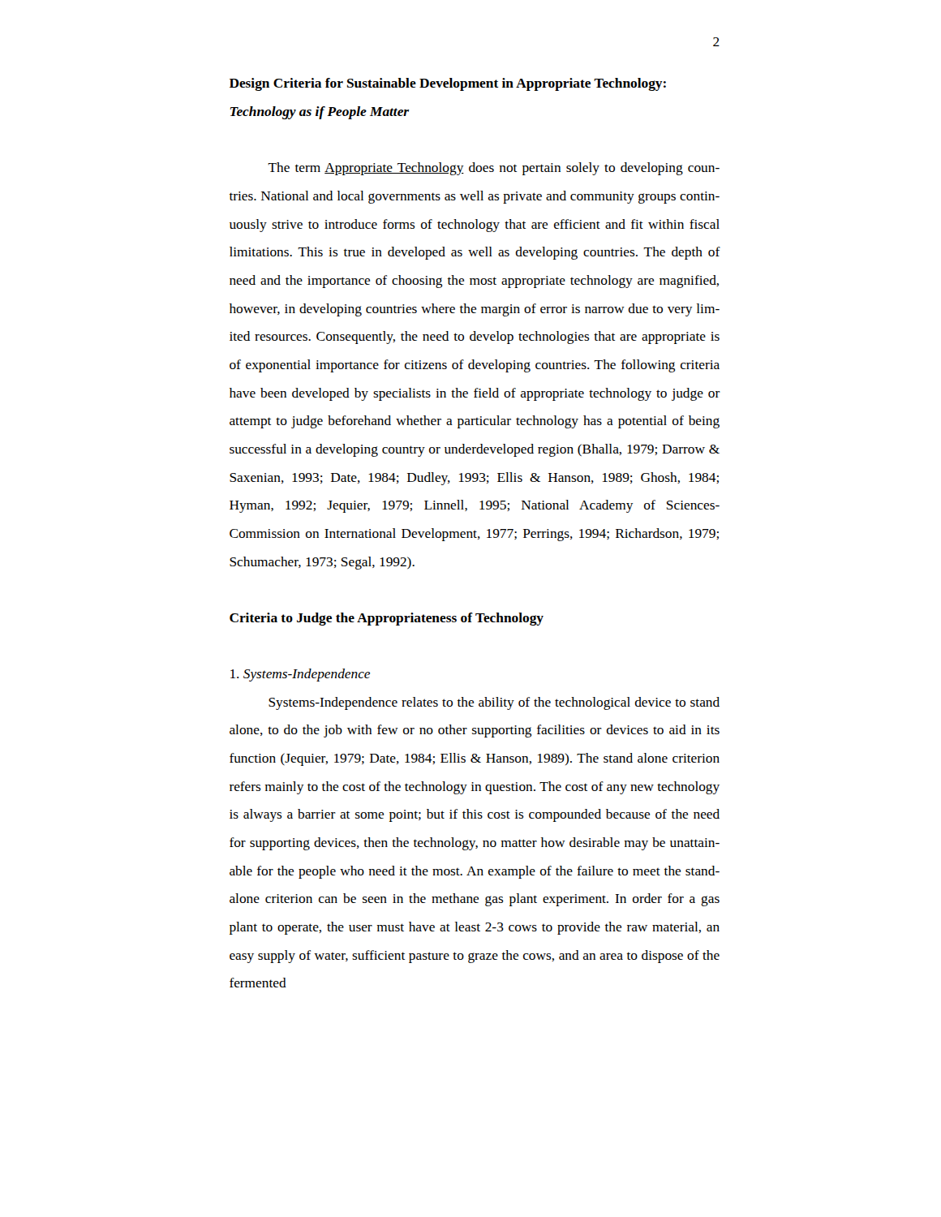2
Design Criteria for Sustainable Development in Appropriate Technology:
Technology as if People Matter
The term Appropriate Technology does not pertain solely to developing countries. National and local governments as well as private and community groups continuously strive to introduce forms of technology that are efficient and fit within fiscal limitations. This is true in developed as well as developing countries. The depth of need and the importance of choosing the most appropriate technology are magnified, however, in developing countries where the margin of error is narrow due to very limited resources. Consequently, the need to develop technologies that are appropriate is of exponential importance for citizens of developing countries. The following criteria have been developed by specialists in the field of appropriate technology to judge or attempt to judge beforehand whether a particular technology has a potential of being successful in a developing country or underdeveloped region (Bhalla, 1979; Darrow & Saxenian, 1993; Date, 1984; Dudley, 1993; Ellis & Hanson, 1989; Ghosh, 1984; Hyman, 1992; Jequier, 1979; Linnell, 1995; National Academy of Sciences-Commission on International Development, 1977; Perrings, 1994; Richardson, 1979; Schumacher, 1973; Segal, 1992).
Criteria to Judge the Appropriateness of Technology
1. Systems-Independence
Systems-Independence relates to the ability of the technological device to stand alone, to do the job with few or no other supporting facilities or devices to aid in its function (Jequier, 1979; Date, 1984; Ellis & Hanson, 1989). The stand alone criterion refers mainly to the cost of the technology in question. The cost of any new technology is always a barrier at some point; but if this cost is compounded because of the need for supporting devices, then the technology, no matter how desirable may be unattainable for the people who need it the most. An example of the failure to meet the stand-alone criterion can be seen in the methane gas plant experiment. In order for a gas plant to operate, the user must have at least 2-3 cows to provide the raw material, an easy supply of water, sufficient pasture to graze the cows, and an area to dispose of the fermented